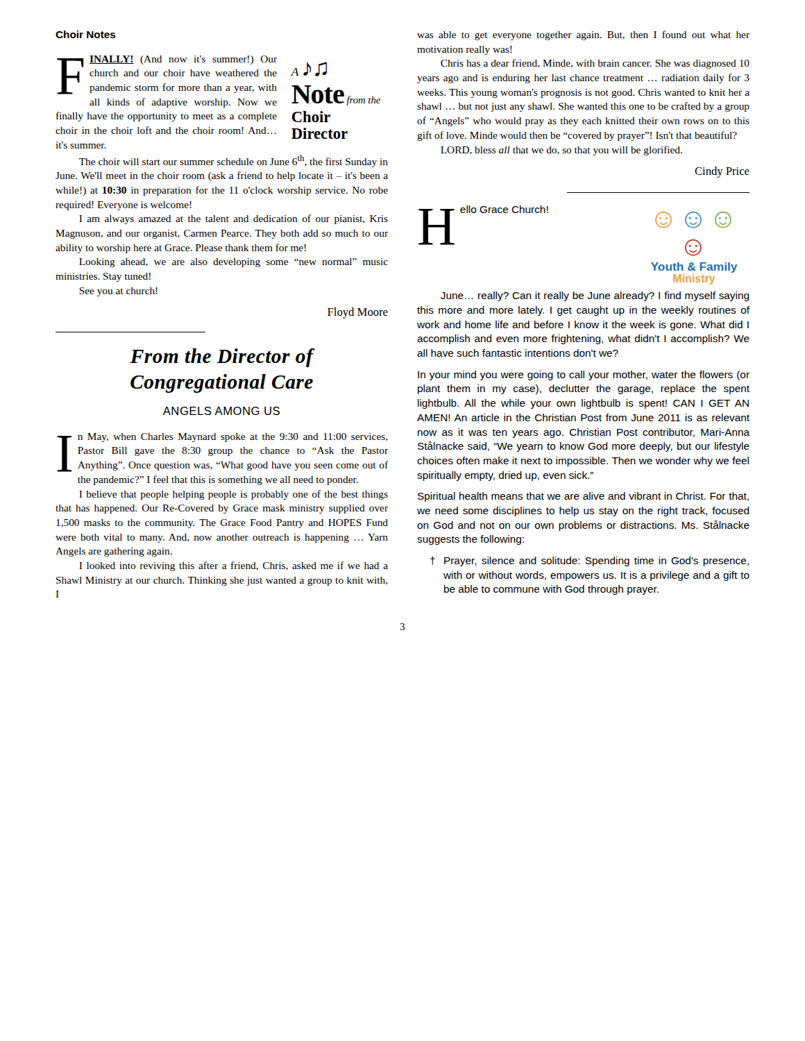Choir Notes
F
A ♪♫
Note from the
Choir
Director
INALLY! (And now it's summer!) Our church and our choir have weathered the pandemic storm for more than a year, with all kinds of adaptive worship. Now we finally have the opportunity to meet as a complete choir in the choir loft and the choir room! And… it's summer.
The choir will start our summer schedule on June 6th, the first Sunday in June. We'll meet in the choir room (ask a friend to help locate it – it's been a while!) at 10:30 in preparation for the 11 o'clock worship service. No robe required! Everyone is welcome!
I am always amazed at the talent and dedication of our pianist, Kris Magnuson, and our organist, Carmen Pearce. They both add so much to our ability to worship here at Grace. Please thank them for me!
Looking ahead, we are also developing some “new normal” music ministries. Stay tuned!
See you at church!
Floyd Moore
From the Director of
Congregational Care
ANGELS AMONG US
I
n May, when Charles Maynard spoke at the 9:30 and 11:00 services, Pastor Bill gave the 8:30 group the chance to “Ask the Pastor Anything”. Once question was, “What good have you seen come out of the pandemic?” I feel that this is something we all need to ponder.
I believe that people helping people is probably one of the best things that has happened. Our Re-Covered by Grace mask ministry supplied over 1,500 masks to the community. The Grace Food Pantry and HOPES Fund were both vital to many. And, now another outreach is happening … Yarn Angels are gathering again.
I looked into reviving this after a friend, Chris, asked me if we had a Shawl Ministry at our church. Thinking she just wanted a group to knit with, I
was able to get everyone together again. But, then I found out what her motivation really was!
Chris has a dear friend, Minde, with brain cancer. She was diagnosed 10 years ago and is enduring her last chance treatment … radiation daily for 3 weeks. This young woman's prognosis is not good. Chris wanted to knit her a shawl … but not just any shawl. She wanted this one to be crafted by a group of “Angels” who would pray as they each knitted their own rows on to this gift of love. Minde would then be “covered by prayer”! Isn't that beautiful?
LORD, bless all that we do, so that you will be glorified.
Cindy Price
H
☺☺☺☺
Youth & Family
Ministry
ello Grace Church!
June… really? Can it really be June already? I find myself saying this more and more lately. I get caught up in the weekly routines of work and home life and before I know it the week is gone. What did I accomplish and even more frightening, what didn't I accomplish? We all have such fantastic intentions don't we?
In your mind you were going to call your mother, water the flowers (or plant them in my case), declutter the garage, replace the spent lightbulb. All the while your own lightbulb is spent! CAN I GET AN AMEN! An article in the Christian Post from June 2011 is as relevant now as it was ten years ago. Christian Post contributor, Mari-Anna Stålnacke said, “We yearn to know God more deeply, but our lifestyle choices often make it next to impossible. Then we wonder why we feel spiritually empty, dried up, even sick.”
Spiritual health means that we are alive and vibrant in Christ. For that, we need some disciplines to help us stay on the right track, focused on God and not on our own problems or distractions. Ms. Stålnacke suggests the following:
Prayer, silence and solitude: Spending time in God's presence, with or without words, empowers us. It is a privilege and a gift to be able to commune with God through prayer.
3